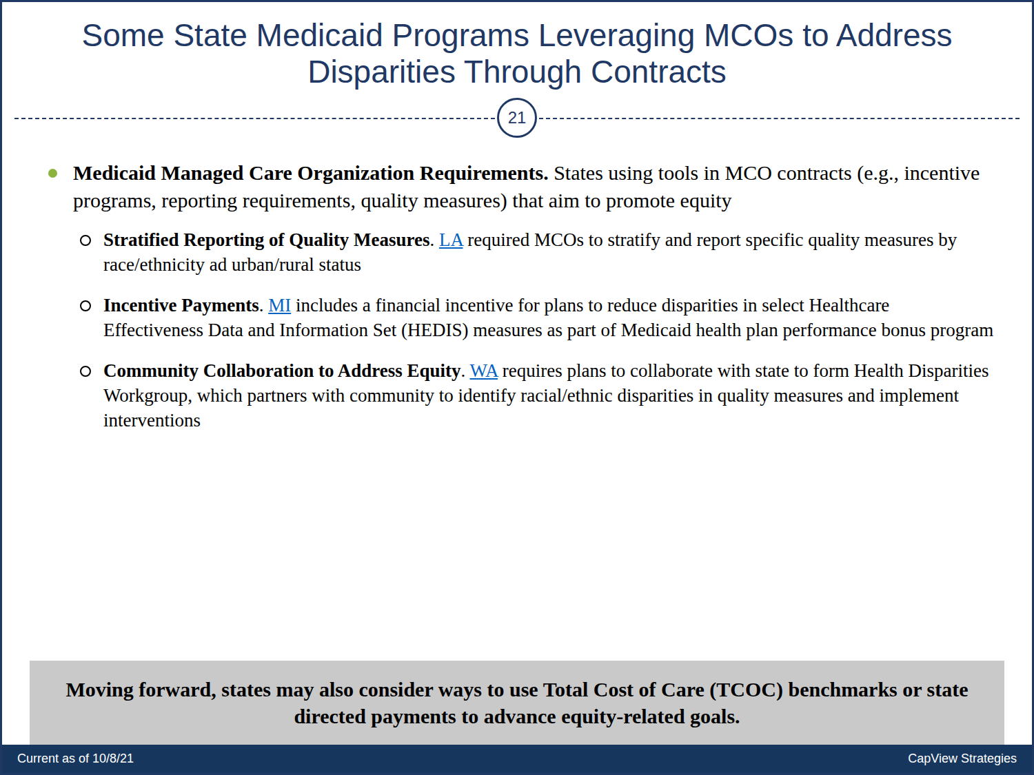Some State Medicaid Programs Leveraging MCOs to Address Disparities Through Contracts
21
Medicaid Managed Care Organization Requirements. States using tools in MCO contracts (e.g., incentive programs, reporting requirements, quality measures) that aim to promote equity
Stratified Reporting of Quality Measures. LA required MCOs to stratify and report specific quality measures by race/ethnicity ad urban/rural status
Incentive Payments. MI includes a financial incentive for plans to reduce disparities in select Healthcare Effectiveness Data and Information Set (HEDIS) measures as part of Medicaid health plan performance bonus program
Community Collaboration to Address Equity. WA requires plans to collaborate with state to form Health Disparities Workgroup, which partners with community to identify racial/ethnic disparities in quality measures and implement interventions
Moving forward, states may also consider ways to use Total Cost of Care (TCOC) benchmarks or state directed payments to advance equity-related goals.
Current as of 10/8/21 CapView Strategies